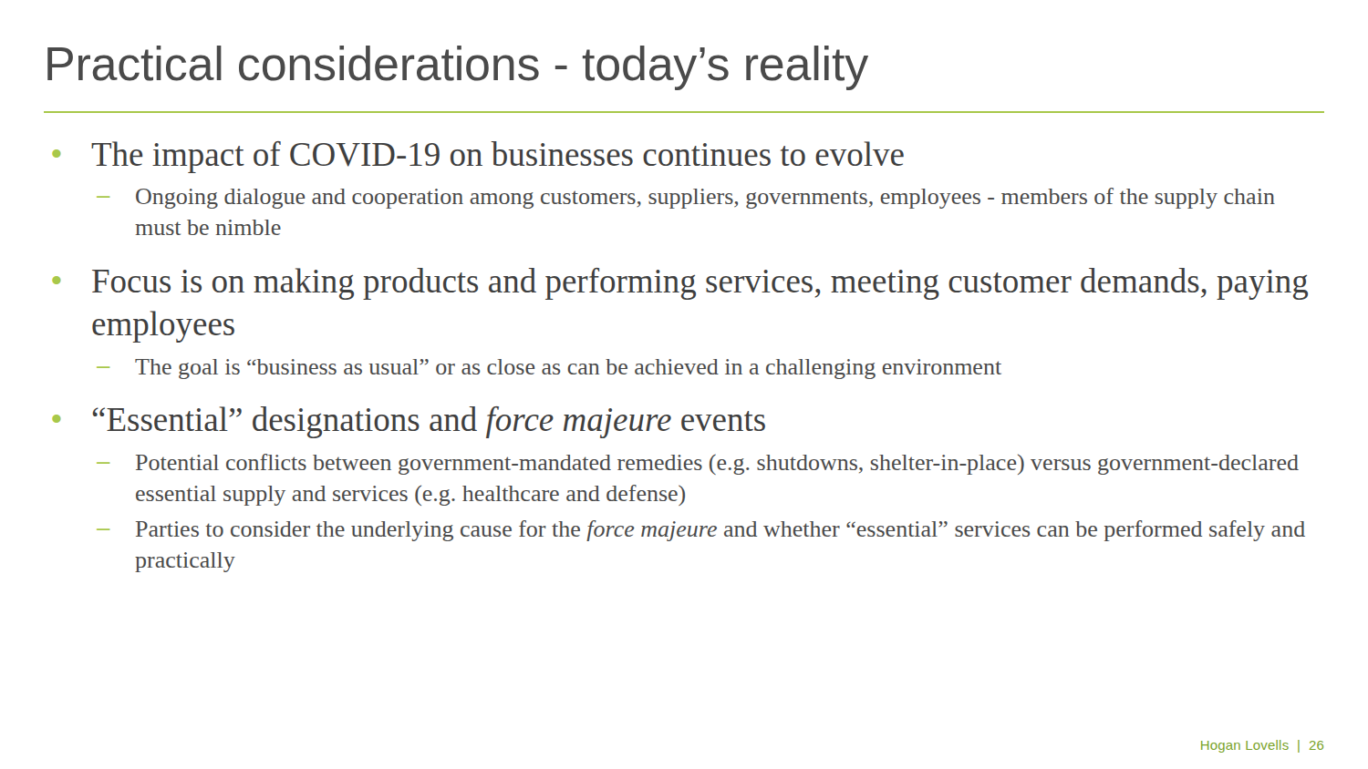Practical considerations - today’s reality
• The impact of COVID-19 on businesses continues to evolve
–Ongoing dialogue and cooperation among customers, suppliers, governments, employees - members of the supply chain must be nimble
• Focus is on making products and performing services, meeting customer demands, paying employees
–The goal is “business as usual” or as close as can be achieved in a challenging environment
• “Essential” designations and force majeure events
–Potential conflicts between government-mandated remedies (e.g. shutdowns, shelter-in-place) versus government-declared essential supply and services (e.g. healthcare and defense)
–Parties to consider the underlying cause for the force majeure and whether “essential” services can be performed safely and practically
Hogan Lovells | 26